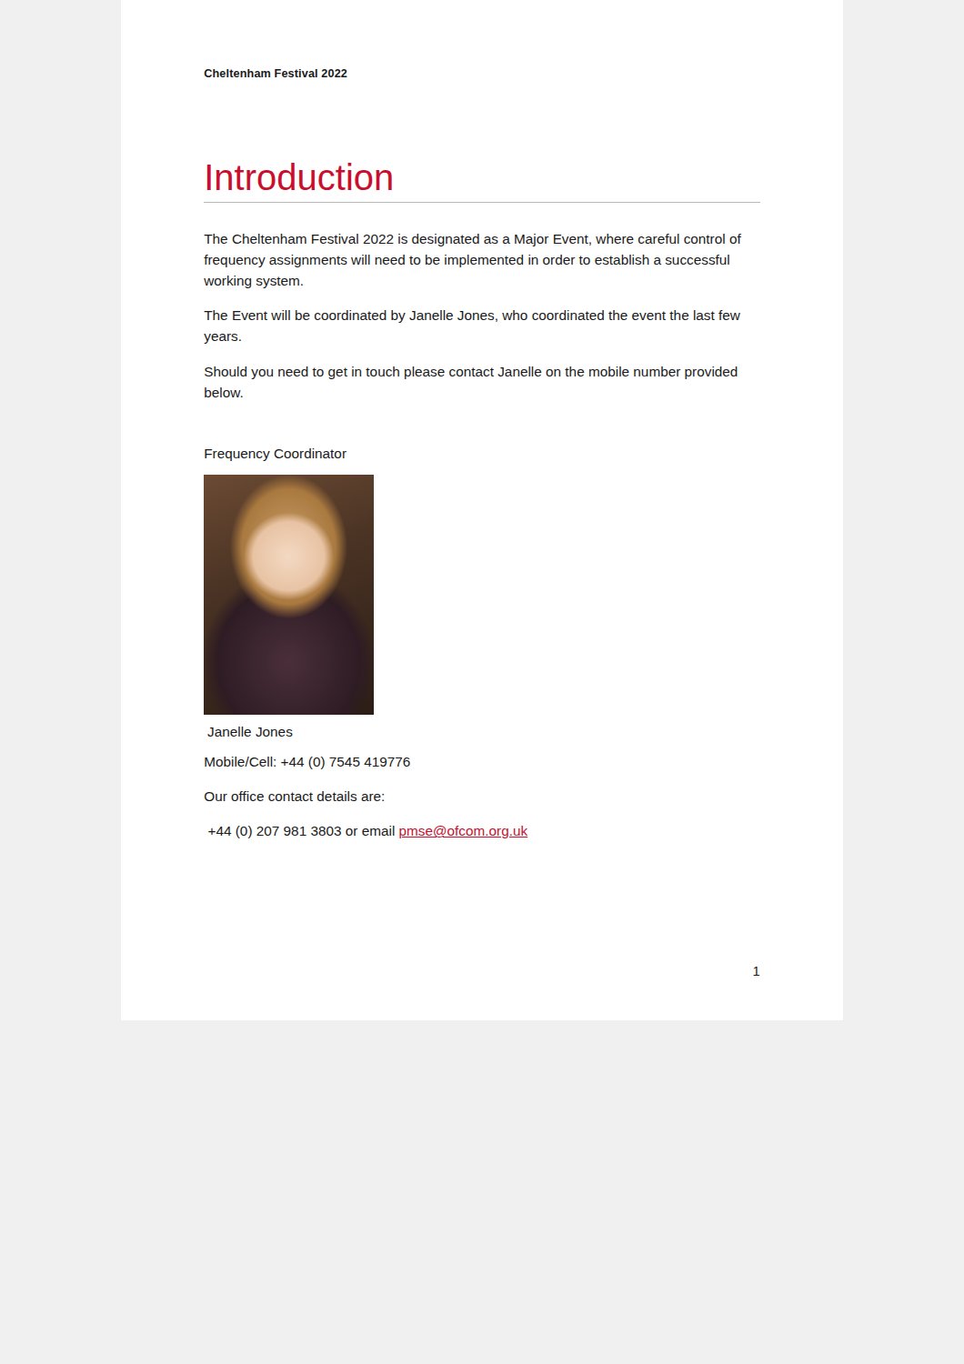Cheltenham Festival 2022
Introduction
The Cheltenham Festival 2022 is designated as a Major Event, where careful control of frequency assignments will need to be implemented in order to establish a successful working system.
The Event will be coordinated by Janelle Jones, who coordinated the event the last few years.
Should you need to get in touch please contact Janelle on the mobile number provided below.
Frequency Coordinator
Janelle Jones
Mobile/Cell: +44 (0) 7545 419776
Our office contact details are:
+44 (0) 207 981 3803 or email pmse@ofcom.org.uk
1